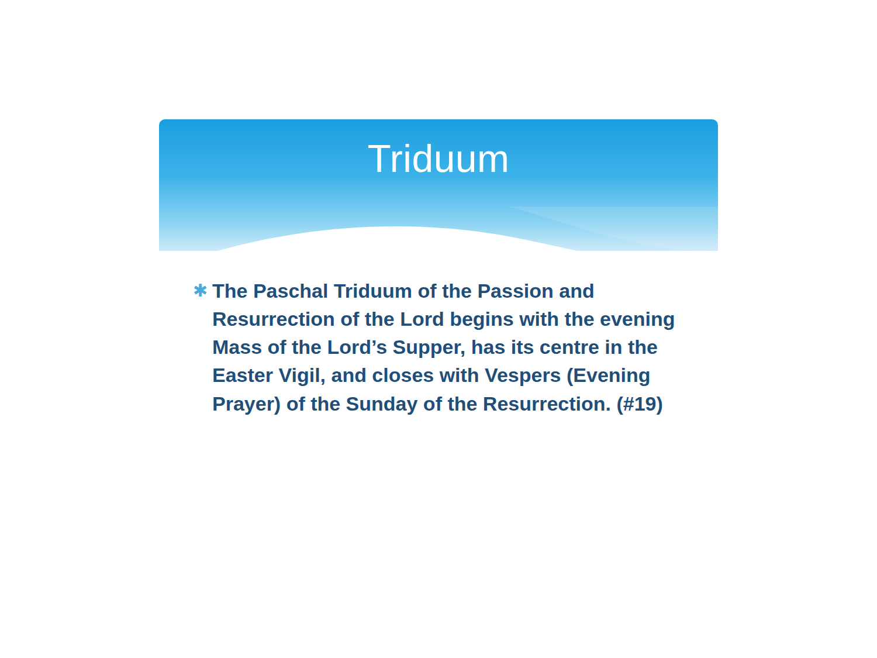Triduum
✱
The Paschal Triduum of the Passion and Resurrection of the Lord begins with the evening Mass of the Lord’s Supper, has its centre in the Easter Vigil, and closes with Vespers (Evening Prayer) of the Sunday of the Resurrection. (#19)